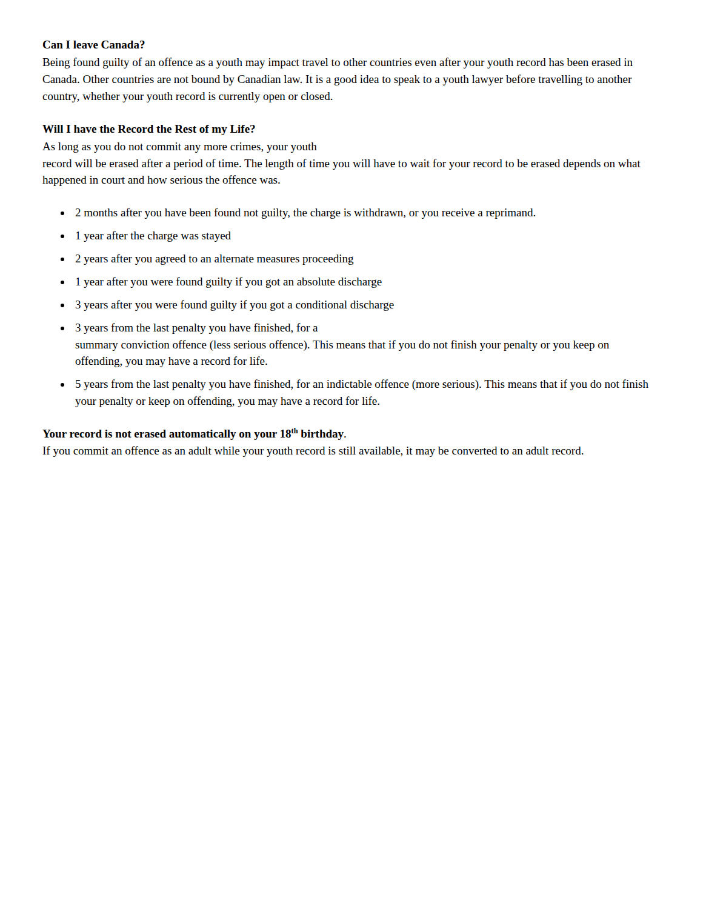Can I leave Canada?
Being found guilty of an offence as a youth may impact travel to other countries even after your youth record has been erased in Canada. Other countries are not bound by Canadian law. It is a good idea to speak to a youth lawyer before travelling to another country, whether your youth record is currently open or closed.
Will I have the Record the Rest of my Life?
As long as you do not commit any more crimes, your youth
record will be erased after a period of time. The length of time you will have to wait for your record to be erased depends on what happened in court and how serious the offence was.
2 months after you have been found not guilty, the charge is withdrawn, or you receive a reprimand.
1 year after the charge was stayed
2 years after you agreed to an alternate measures proceeding
1 year after you were found guilty if you got an absolute discharge
3 years after you were found guilty if you got a conditional discharge
3 years from the last penalty you have finished, for a
summary conviction offence (less serious offence). This means that if you do not finish your penalty or you keep on
offending, you may have a record for life.
5 years from the last penalty you have finished, for an indictable offence (more serious). This means that if you do not finish your penalty or keep on offending, you may have a record for life.
Your record is not erased automatically on your 18th birthday.
If you commit an offence as an adult while your youth record is still available, it may be converted to an adult record.